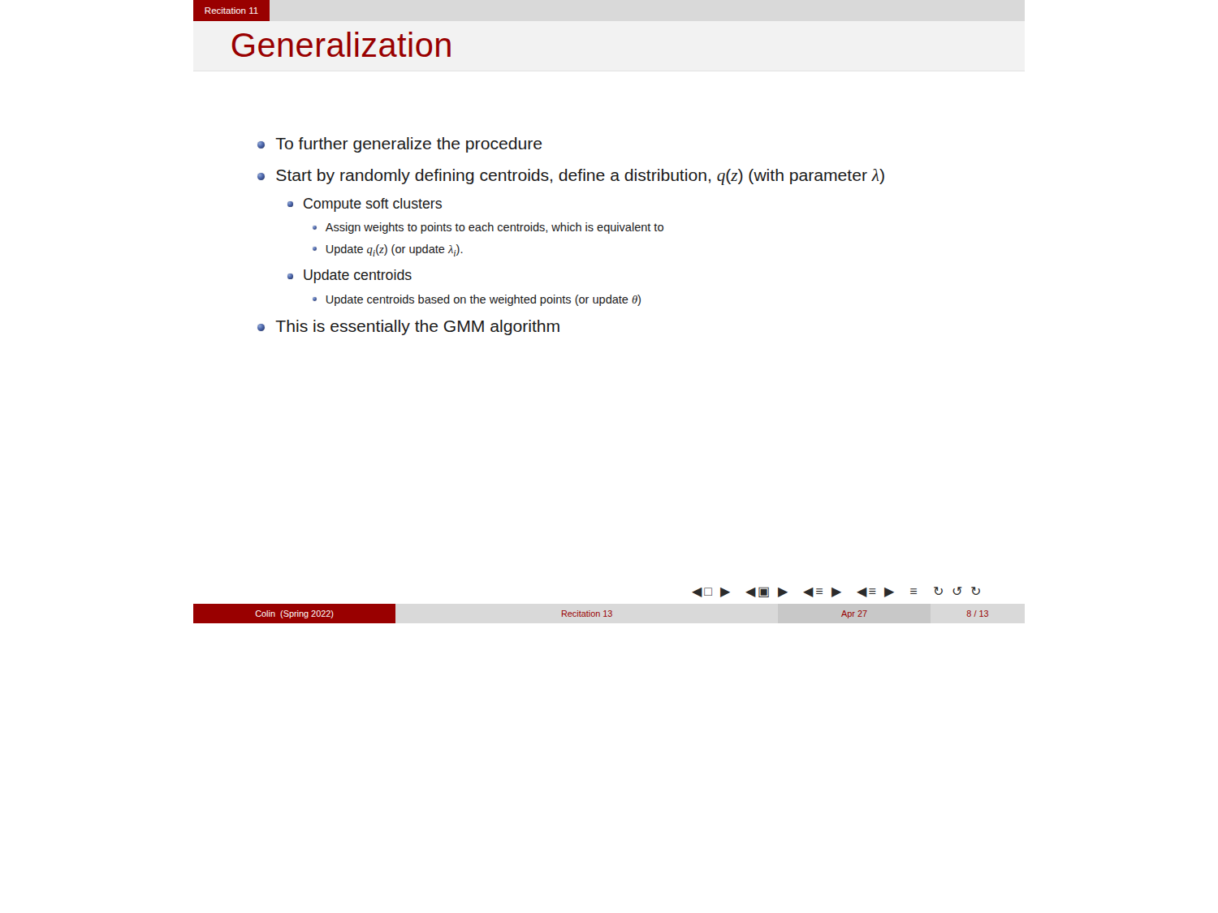Recitation 11
Generalization
To further generalize the procedure
Start by randomly defining centroids, define a distribution, q(z) (with parameter λ)
Compute soft clusters
Assign weights to points to each centroids, which is equivalent to
Update qi(z) (or update λi).
Update centroids
Update centroids based on the weighted points (or update θ)
This is essentially the GMM algorithm
◀□ ▶ ◀▣ ▶ ◀≡ ▶ ◀≡ ▶ ≡ ↻ ↺ ↻
Colin (Spring 2022)
Recitation 13
Apr 27
8 / 13